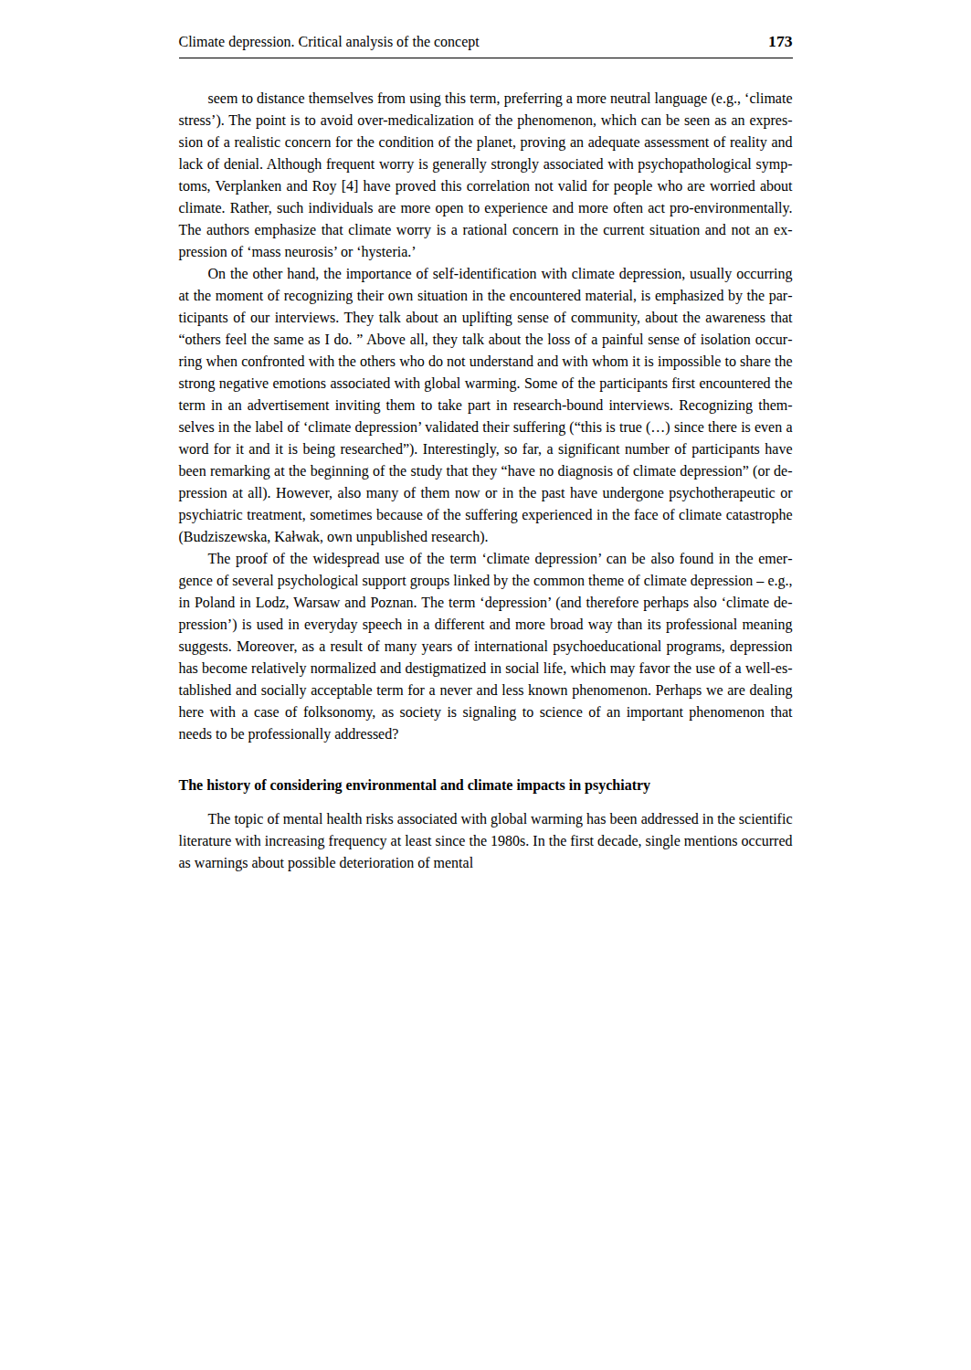Climate depression. Critical analysis of the concept 173
seem to distance themselves from using this term, preferring a more neutral language (e.g., ‘climate stress’). The point is to avoid over-medicalization of the phenomenon, which can be seen as an expression of a realistic concern for the condition of the planet, proving an adequate assessment of reality and lack of denial. Although frequent worry is generally strongly associated with psychopathological symptoms, Verplanken and Roy [4] have proved this correlation not valid for people who are worried about climate. Rather, such individuals are more open to experience and more often act pro-environmentally. The authors emphasize that climate worry is a rational concern in the current situation and not an expression of ‘mass neurosis’ or ‘hysteria.’
On the other hand, the importance of self-identification with climate depression, usually occurring at the moment of recognizing their own situation in the encountered material, is emphasized by the participants of our interviews. They talk about an uplifting sense of community, about the awareness that “others feel the same as I do. ” Above all, they talk about the loss of a painful sense of isolation occurring when confronted with the others who do not understand and with whom it is impossible to share the strong negative emotions associated with global warming. Some of the participants first encountered the term in an advertisement inviting them to take part in research-bound interviews. Recognizing themselves in the label of ‘climate depression’ validated their suffering (“this is true (…) since there is even a word for it and it is being researched”). Interestingly, so far, a significant number of participants have been remarking at the beginning of the study that they “have no diagnosis of climate depression” (or depression at all). However, also many of them now or in the past have undergone psychotherapeutic or psychiatric treatment, sometimes because of the suffering experienced in the face of climate catastrophe (Budziszewska, Kałwak, own unpublished research).
The proof of the widespread use of the term ‘climate depression’ can be also found in the emergence of several psychological support groups linked by the common theme of climate depression – e.g., in Poland in Lodz, Warsaw and Poznan. The term ‘depression’ (and therefore perhaps also ‘climate depression’) is used in everyday speech in a different and more broad way than its professional meaning suggests. Moreover, as a result of many years of international psychoeducational programs, depression has become relatively normalized and destigmatized in social life, which may favor the use of a well-established and socially acceptable term for a never and less known phenomenon. Perhaps we are dealing here with a case of folksonomy, as society is signaling to science of an important phenomenon that needs to be professionally addressed?
The history of considering environmental and climate impacts in psychiatry
The topic of mental health risks associated with global warming has been addressed in the scientific literature with increasing frequency at least since the 1980s. In the first decade, single mentions occurred as warnings about possible deterioration of mental